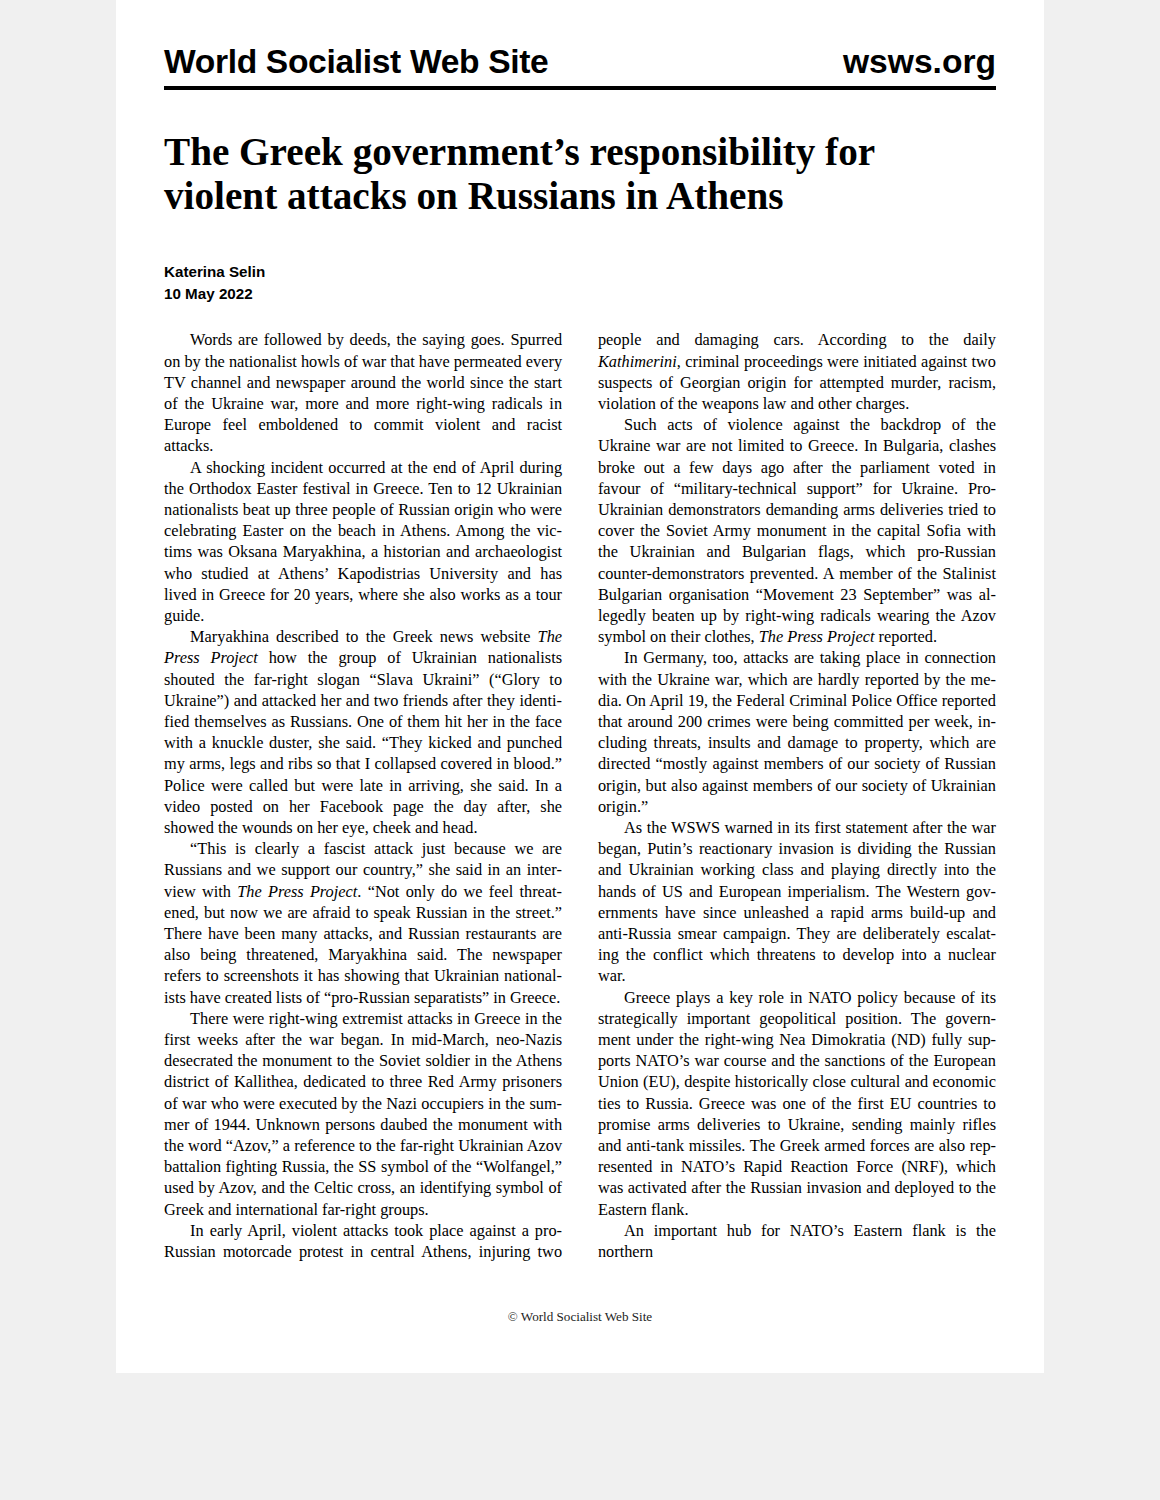World Socialist Web Site
wsws.org
The Greek government’s responsibility for violent attacks on Russians in Athens
Katerina Selin
10 May 2022
Words are followed by deeds, the saying goes. Spurred on by the nationalist howls of war that have permeated every TV channel and newspaper around the world since the start of the Ukraine war, more and more right-wing radicals in Europe feel emboldened to commit violent and racist attacks.
A shocking incident occurred at the end of April during the Orthodox Easter festival in Greece. Ten to 12 Ukrainian nationalists beat up three people of Russian origin who were celebrating Easter on the beach in Athens. Among the victims was Oksana Maryakhina, a historian and archaeologist who studied at Athens’ Kapodistrias University and has lived in Greece for 20 years, where she also works as a tour guide.
Maryakhina described to the Greek news website The Press Project how the group of Ukrainian nationalists shouted the far-right slogan “Slava Ukraini” (“Glory to Ukraine”) and attacked her and two friends after they identified themselves as Russians. One of them hit her in the face with a knuckle duster, she said. “They kicked and punched my arms, legs and ribs so that I collapsed covered in blood.” Police were called but were late in arriving, she said. In a video posted on her Facebook page the day after, she showed the wounds on her eye, cheek and head.
“This is clearly a fascist attack just because we are Russians and we support our country,” she said in an interview with The Press Project. “Not only do we feel threatened, but now we are afraid to speak Russian in the street.” There have been many attacks, and Russian restaurants are also being threatened, Maryakhina said. The newspaper refers to screenshots it has showing that Ukrainian nationalists have created lists of “pro-Russian separatists” in Greece.
There were right-wing extremist attacks in Greece in the first weeks after the war began. In mid-March, neo-Nazis desecrated the monument to the Soviet soldier in the Athens district of Kallithea, dedicated to three Red Army prisoners of war who were executed by the Nazi occupiers in the summer of 1944. Unknown persons daubed the monument with the word “Azov,” a reference to the far-right Ukrainian Azov battalion fighting Russia, the SS symbol of the “Wolfangel,” used by Azov, and the Celtic cross, an identifying symbol of Greek and international far-right groups.
In early April, violent attacks took place against a pro-Russian motorcade protest in central Athens, injuring two people and damaging cars. According to the daily Kathimerini, criminal proceedings were initiated against two suspects of Georgian origin for attempted murder, racism, violation of the weapons law and other charges.
Such acts of violence against the backdrop of the Ukraine war are not limited to Greece. In Bulgaria, clashes broke out a few days ago after the parliament voted in favour of “military-technical support” for Ukraine. Pro-Ukrainian demonstrators demanding arms deliveries tried to cover the Soviet Army monument in the capital Sofia with the Ukrainian and Bulgarian flags, which pro-Russian counter-demonstrators prevented. A member of the Stalinist Bulgarian organisation “Movement 23 September” was allegedly beaten up by right-wing radicals wearing the Azov symbol on their clothes, The Press Project reported.
In Germany, too, attacks are taking place in connection with the Ukraine war, which are hardly reported by the media. On April 19, the Federal Criminal Police Office reported that around 200 crimes were being committed per week, including threats, insults and damage to property, which are directed “mostly against members of our society of Russian origin, but also against members of our society of Ukrainian origin.”
As the WSWS warned in its first statement after the war began, Putin’s reactionary invasion is dividing the Russian and Ukrainian working class and playing directly into the hands of US and European imperialism. The Western governments have since unleashed a rapid arms build-up and anti-Russia smear campaign. They are deliberately escalating the conflict which threatens to develop into a nuclear war.
Greece plays a key role in NATO policy because of its strategically important geopolitical position. The government under the right-wing Nea Dimokratia (ND) fully supports NATO’s war course and the sanctions of the European Union (EU), despite historically close cultural and economic ties to Russia. Greece was one of the first EU countries to promise arms deliveries to Ukraine, sending mainly rifles and anti-tank missiles. The Greek armed forces are also represented in NATO’s Rapid Reaction Force (NRF), which was activated after the Russian invasion and deployed to the Eastern flank.
An important hub for NATO’s Eastern flank is the northern
© World Socialist Web Site